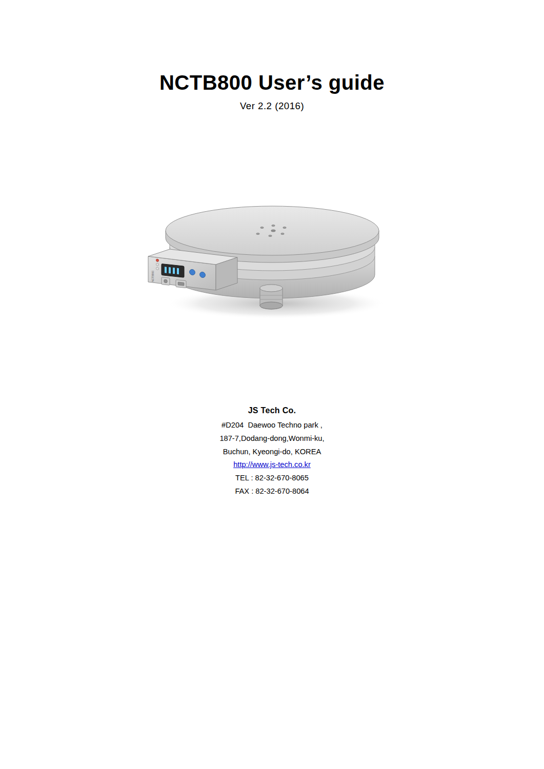NCTB800 User’s guide
Ver 2.2 (2016)
NCTB800
JS Tech Co.
#D204 Daewoo Techno park ,
187-7,Dodang-dong,Wonmi-ku,
Buchun, Kyeongi-do, KOREA
http://www.js-tech.co.kr
TEL : 82-32-670-8065
FAX : 82-32-670-8064